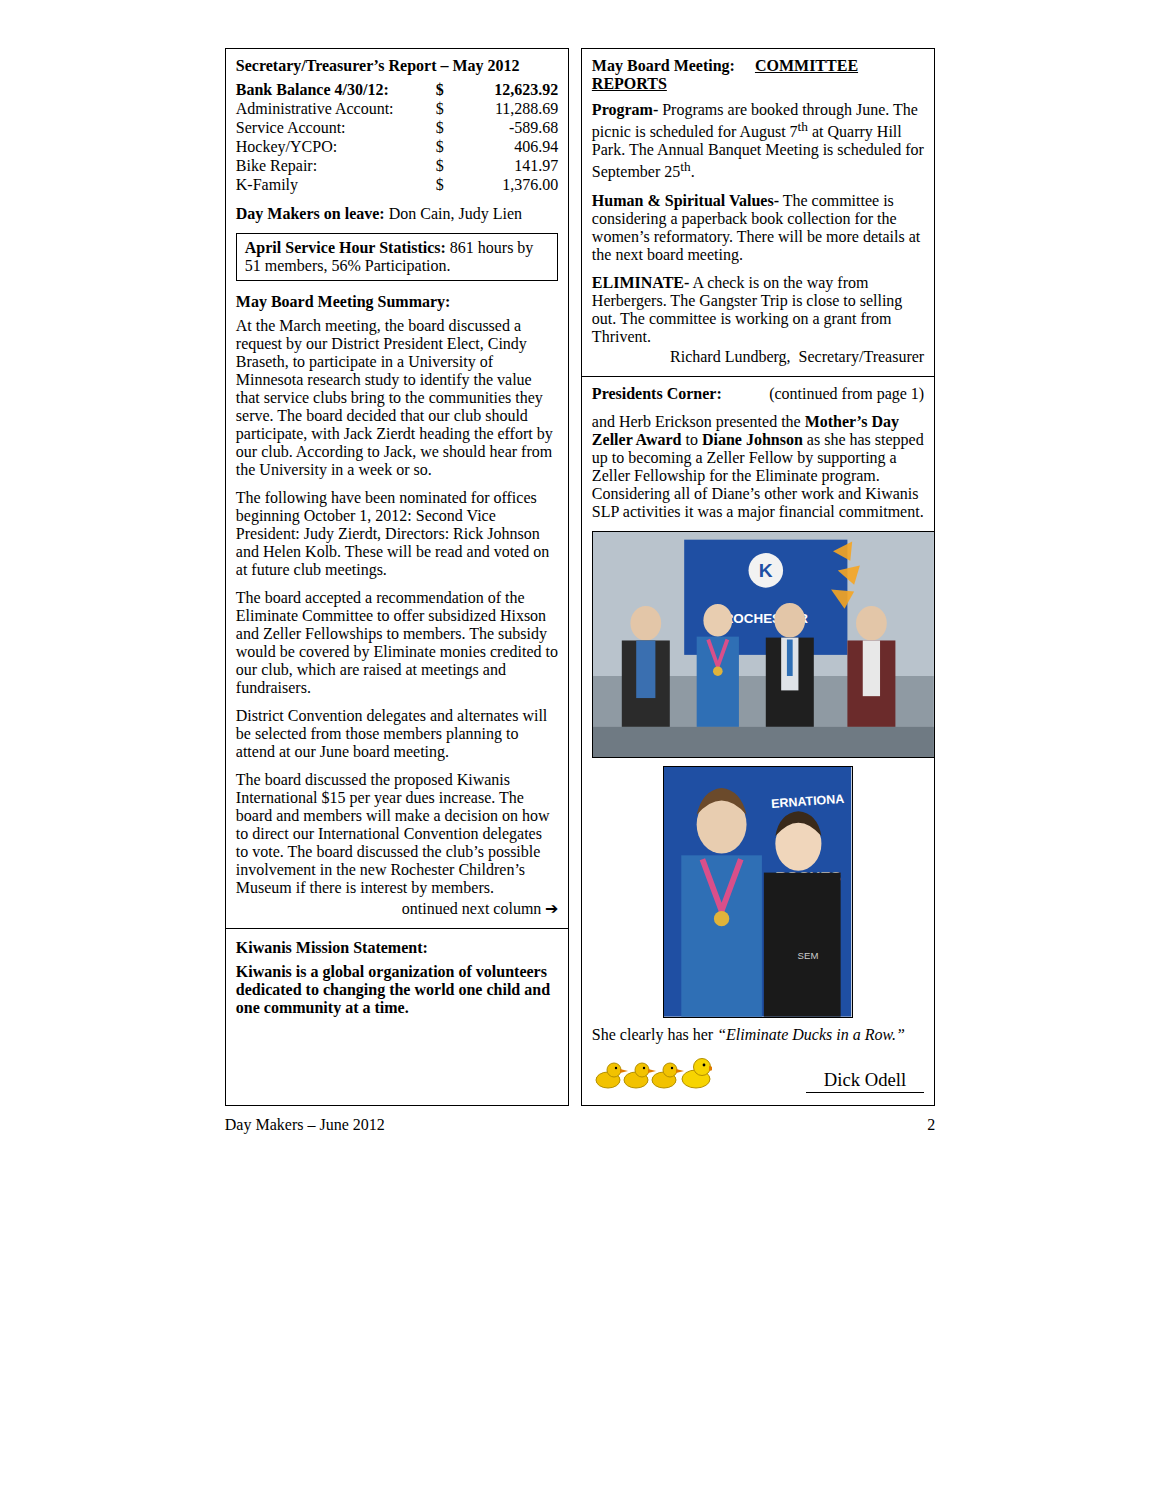Secretary/Treasurer’s Report – May 2012
| Bank Balance 4/30/12: | $ | 12,623.92 |
| Administrative Account: | $ | 11,288.69 |
| Service Account: | $ | -589.68 |
| Hockey/YCPO: | $ | 406.94 |
| Bike Repair: | $ | 141.97 |
| K-Family | $ | 1,376.00 |
Day Makers on leave: Don Cain, Judy Lien
April Service Hour Statistics: 861 hours by 51 members, 56% Participation.
May Board Meeting Summary:
At the March meeting, the board discussed a request by our District President Elect, Cindy Braseth, to participate in a University of Minnesota research study to identify the value that service clubs bring to the communities they serve. The board decided that our club should participate, with Jack Zierdt heading the effort by our club. According to Jack, we should hear from the University in a week or so.
The following have been nominated for offices beginning October 1, 2012: Second Vice President: Judy Zierdt, Directors: Rick Johnson and Helen Kolb. These will be read and voted on at future club meetings.
The board accepted a recommendation of the Eliminate Committee to offer subsidized Hixson and Zeller Fellowships to members. The subsidy would be covered by Eliminate monies credited to our club, which are raised at meetings and fundraisers.
District Convention delegates and alternates will be selected from those members planning to attend at our June board meeting.
The board discussed the proposed Kiwanis International $15 per year dues increase. The board and members will make a decision on how to direct our International Convention delegates to vote. The board discussed the club’s possible involvement in the new Rochester Children’s Museum if there is interest by members.
ontinued next column ➔
Kiwanis Mission Statement:
Kiwanis is a global organization of volunteers dedicated to changing the world one child and one community at a time.
May Board Meeting: COMMITTEE REPORTS
Program- Programs are booked through June. The picnic is scheduled for August 7th at Quarry Hill Park. The Annual Banquet Meeting is scheduled for September 25th.
Human & Spiritual Values- The committee is considering a paperback book collection for the women’s reformatory. There will be more details at the next board meeting.
ELIMINATE- A check is on the way from Herbergers. The Gangster Trip is close to selling out. The committee is working on a grant from Thrivent.
Richard Lundberg, Secretary/Treasurer
Presidents Corner: (continued from page 1)
and Herb Erickson presented the Mother’s Day Zeller Award to Diane Johnson as she has stepped up to becoming a Zeller Fellow by supporting a Zeller Fellowship for the Eliminate program. Considering all of Diane’s other work and Kiwanis SLP activities it was a major financial commitment.
K ROCHESTER
ERNATIONA ROCHES SEM
She clearly has her “Eliminate Ducks in a Row.”
Dick Odell
Day Makers – June 2012 2